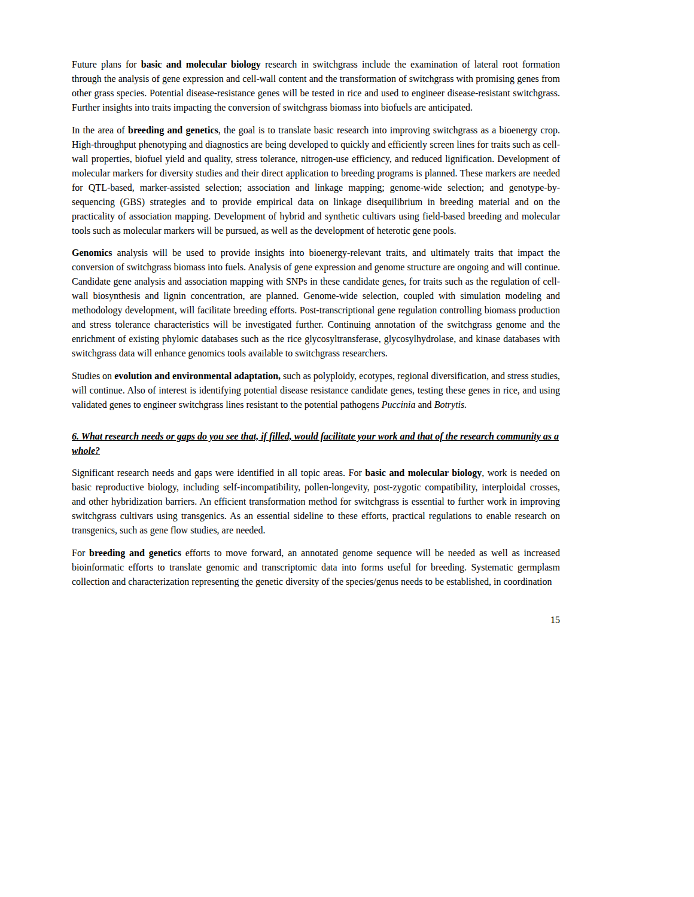Future plans for basic and molecular biology research in switchgrass include the examination of lateral root formation through the analysis of gene expression and cell-wall content and the transformation of switchgrass with promising genes from other grass species. Potential disease-resistance genes will be tested in rice and used to engineer disease-resistant switchgrass. Further insights into traits impacting the conversion of switchgrass biomass into biofuels are anticipated.
In the area of breeding and genetics, the goal is to translate basic research into improving switchgrass as a bioenergy crop. High-throughput phenotyping and diagnostics are being developed to quickly and efficiently screen lines for traits such as cell-wall properties, biofuel yield and quality, stress tolerance, nitrogen-use efficiency, and reduced lignification. Development of molecular markers for diversity studies and their direct application to breeding programs is planned. These markers are needed for QTL-based, marker-assisted selection; association and linkage mapping; genome-wide selection; and genotype-by-sequencing (GBS) strategies and to provide empirical data on linkage disequilibrium in breeding material and on the practicality of association mapping. Development of hybrid and synthetic cultivars using field-based breeding and molecular tools such as molecular markers will be pursued, as well as the development of heterotic gene pools.
Genomics analysis will be used to provide insights into bioenergy-relevant traits, and ultimately traits that impact the conversion of switchgrass biomass into fuels. Analysis of gene expression and genome structure are ongoing and will continue. Candidate gene analysis and association mapping with SNPs in these candidate genes, for traits such as the regulation of cell-wall biosynthesis and lignin concentration, are planned. Genome-wide selection, coupled with simulation modeling and methodology development, will facilitate breeding efforts. Post-transcriptional gene regulation controlling biomass production and stress tolerance characteristics will be investigated further. Continuing annotation of the switchgrass genome and the enrichment of existing phylomic databases such as the rice glycosyltransferase, glycosylhydrolase, and kinase databases with switchgrass data will enhance genomics tools available to switchgrass researchers.
Studies on evolution and environmental adaptation, such as polyploidy, ecotypes, regional diversification, and stress studies, will continue. Also of interest is identifying potential disease resistance candidate genes, testing these genes in rice, and using validated genes to engineer switchgrass lines resistant to the potential pathogens Puccinia and Botrytis.
6. What research needs or gaps do you see that, if filled, would facilitate your work and that of the research community as a whole?
Significant research needs and gaps were identified in all topic areas. For basic and molecular biology, work is needed on basic reproductive biology, including self-incompatibility, pollen-longevity, post-zygotic compatibility, interploidal crosses, and other hybridization barriers. An efficient transformation method for switchgrass is essential to further work in improving switchgrass cultivars using transgenics. As an essential sideline to these efforts, practical regulations to enable research on transgenics, such as gene flow studies, are needed.
For breeding and genetics efforts to move forward, an annotated genome sequence will be needed as well as increased bioinformatic efforts to translate genomic and transcriptomic data into forms useful for breeding. Systematic germplasm collection and characterization representing the genetic diversity of the species/genus needs to be established, in coordination
15